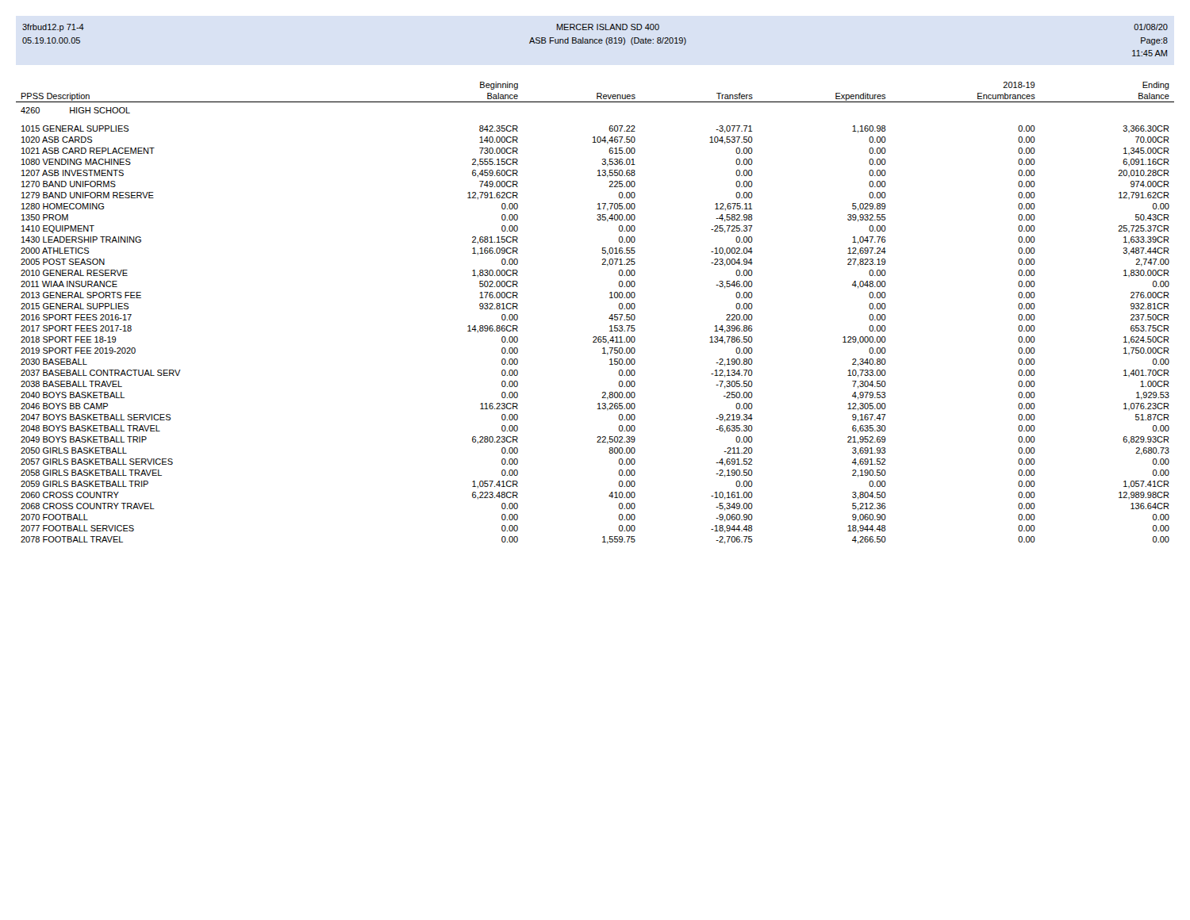3frbud12.p 71-4
05.19.10.00.05
MERCER ISLAND SD 400
ASB Fund Balance (819) (Date: 8/2019)
01/08/20
Page:8
11:45 AM
| | Beginning | | | | 2018-19 | Ending |
| --- | --- | --- | --- | --- | --- | --- |
| PPSS Description | Balance | Revenues | Transfers | Expenditures | Encumbrances | Balance |
| 4260 HIGH SCHOOL |
| 1015 GENERAL SUPPLIES | 842.35CR | 607.22 | -3,077.71 | 1,160.98 | 0.00 | 3,366.30CR |
| 1020 ASB CARDS | 140.00CR | 104,467.50 | 104,537.50 | 0.00 | 0.00 | 70.00CR |
| 1021 ASB CARD REPLACEMENT | 730.00CR | 615.00 | 0.00 | 0.00 | 0.00 | 1,345.00CR |
| 1080 VENDING MACHINES | 2,555.15CR | 3,536.01 | 0.00 | 0.00 | 0.00 | 6,091.16CR |
| 1207 ASB INVESTMENTS | 6,459.60CR | 13,550.68 | 0.00 | 0.00 | 0.00 | 20,010.28CR |
| 1270 BAND UNIFORMS | 749.00CR | 225.00 | 0.00 | 0.00 | 0.00 | 974.00CR |
| 1279 BAND UNIFORM RESERVE | 12,791.62CR | 0.00 | 0.00 | 0.00 | 0.00 | 12,791.62CR |
| 1280 HOMECOMING | 0.00 | 17,705.00 | 12,675.11 | 5,029.89 | 0.00 | 0.00 |
| 1350 PROM | 0.00 | 35,400.00 | -4,582.98 | 39,932.55 | 0.00 | 50.43CR |
| 1410 EQUIPMENT | 0.00 | 0.00 | -25,725.37 | 0.00 | 0.00 | 25,725.37CR |
| 1430 LEADERSHIP TRAINING | 2,681.15CR | 0.00 | 0.00 | 1,047.76 | 0.00 | 1,633.39CR |
| 2000 ATHLETICS | 1,166.09CR | 5,016.55 | -10,002.04 | 12,697.24 | 0.00 | 3,487.44CR |
| 2005 POST SEASON | 0.00 | 2,071.25 | -23,004.94 | 27,823.19 | 0.00 | 2,747.00 |
| 2010 GENERAL RESERVE | 1,830.00CR | 0.00 | 0.00 | 0.00 | 0.00 | 1,830.00CR |
| 2011 WIAA INSURANCE | 502.00CR | 0.00 | -3,546.00 | 4,048.00 | 0.00 | 0.00 |
| 2013 GENERAL SPORTS FEE | 176.00CR | 100.00 | 0.00 | 0.00 | 0.00 | 276.00CR |
| 2015 GENERAL SUPPLIES | 932.81CR | 0.00 | 0.00 | 0.00 | 0.00 | 932.81CR |
| 2016 SPORT FEES 2016-17 | 0.00 | 457.50 | 220.00 | 0.00 | 0.00 | 237.50CR |
| 2017 SPORT FEES 2017-18 | 14,896.86CR | 153.75 | 14,396.86 | 0.00 | 0.00 | 653.75CR |
| 2018 SPORT FEE 18-19 | 0.00 | 265,411.00 | 134,786.50 | 129,000.00 | 0.00 | 1,624.50CR |
| 2019 SPORT FEE 2019-2020 | 0.00 | 1,750.00 | 0.00 | 0.00 | 0.00 | 1,750.00CR |
| 2030 BASEBALL | 0.00 | 150.00 | -2,190.80 | 2,340.80 | 0.00 | 0.00 |
| 2037 BASEBALL CONTRACTUAL SERV | 0.00 | 0.00 | -12,134.70 | 10,733.00 | 0.00 | 1,401.70CR |
| 2038 BASEBALL TRAVEL | 0.00 | 0.00 | -7,305.50 | 7,304.50 | 0.00 | 1.00CR |
| 2040 BOYS BASKETBALL | 0.00 | 2,800.00 | -250.00 | 4,979.53 | 0.00 | 1,929.53 |
| 2046 BOYS BB CAMP | 116.23CR | 13,265.00 | 0.00 | 12,305.00 | 0.00 | 1,076.23CR |
| 2047 BOYS BASKETBALL SERVICES | 0.00 | 0.00 | -9,219.34 | 9,167.47 | 0.00 | 51.87CR |
| 2048 BOYS BASKETBALL TRAVEL | 0.00 | 0.00 | -6,635.30 | 6,635.30 | 0.00 | 0.00 |
| 2049 BOYS BASKETBALL TRIP | 6,280.23CR | 22,502.39 | 0.00 | 21,952.69 | 0.00 | 6,829.93CR |
| 2050 GIRLS BASKETBALL | 0.00 | 800.00 | -211.20 | 3,691.93 | 0.00 | 2,680.73 |
| 2057 GIRLS BASKETBALL SERVICES | 0.00 | 0.00 | -4,691.52 | 4,691.52 | 0.00 | 0.00 |
| 2058 GIRLS BASKETBALL TRAVEL | 0.00 | 0.00 | -2,190.50 | 2,190.50 | 0.00 | 0.00 |
| 2059 GIRLS BASKETBALL TRIP | 1,057.41CR | 0.00 | 0.00 | 0.00 | 0.00 | 1,057.41CR |
| 2060 CROSS COUNTRY | 6,223.48CR | 410.00 | -10,161.00 | 3,804.50 | 0.00 | 12,989.98CR |
| 2068 CROSS COUNTRY TRAVEL | 0.00 | 0.00 | -5,349.00 | 5,212.36 | 0.00 | 136.64CR |
| 2070 FOOTBALL | 0.00 | 0.00 | -9,060.90 | 9,060.90 | 0.00 | 0.00 |
| 2077 FOOTBALL SERVICES | 0.00 | 0.00 | -18,944.48 | 18,944.48 | 0.00 | 0.00 |
| 2078 FOOTBALL TRAVEL | 0.00 | 1,559.75 | -2,706.75 | 4,266.50 | 0.00 | 0.00 |